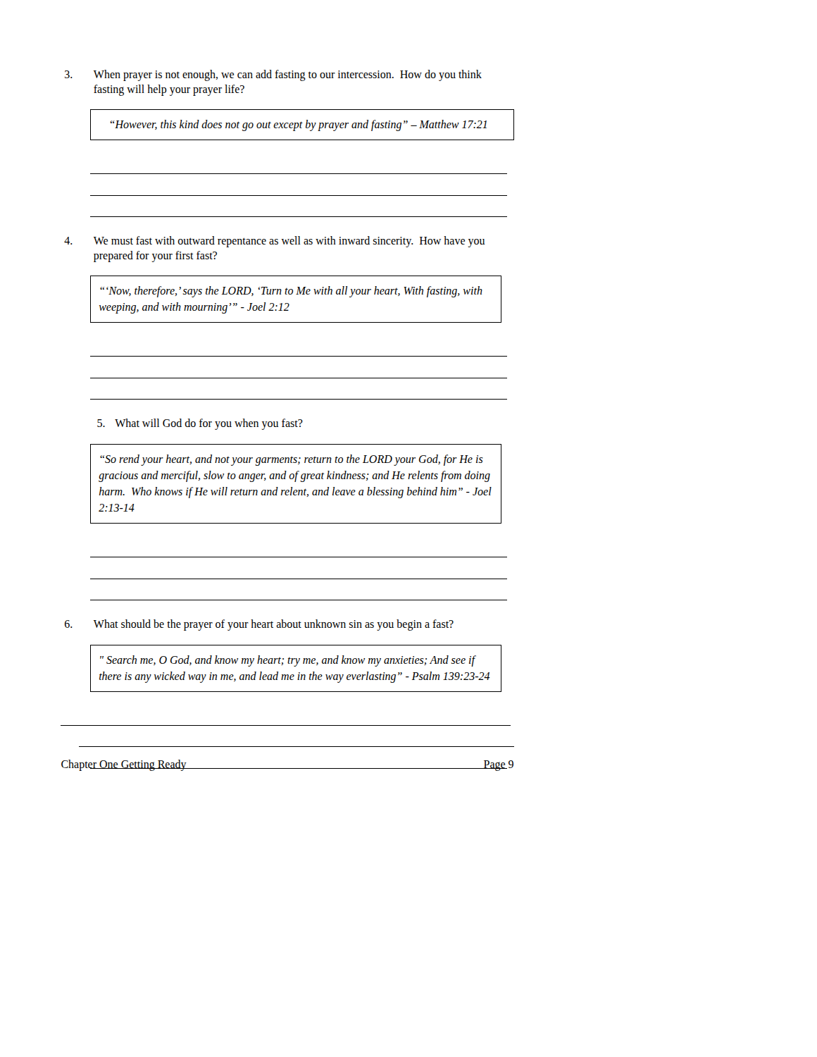3.
When prayer is not enough, we can add fasting to our intercession. How do you think fasting will help your prayer life?
“However, this kind does not go out except by prayer and fasting” – Matthew 17:21
4.
We must fast with outward repentance as well as with inward sincerity. How have you prepared for your first fast?
“‘Now, therefore,’ says the LORD, ‘Turn to Me with all your heart, With fasting, with weeping, and with mourning’” - Joel 2:12
5.
What will God do for you when you fast?
“So rend your heart, and not your garments; return to the LORD your God, for He is gracious and merciful, slow to anger, and of great kindness; and He relents from doing harm. Who knows if He will return and relent, and leave a blessing behind him” - Joel 2:13-14
6.
What should be the prayer of your heart about unknown sin as you begin a fast?
" Search me, O God, and know my heart; try me, and know my anxieties; And see if there is any wicked way in me, and lead me in the way everlasting” - Psalm 139:23-24
Chapter One Getting Ready Page 9